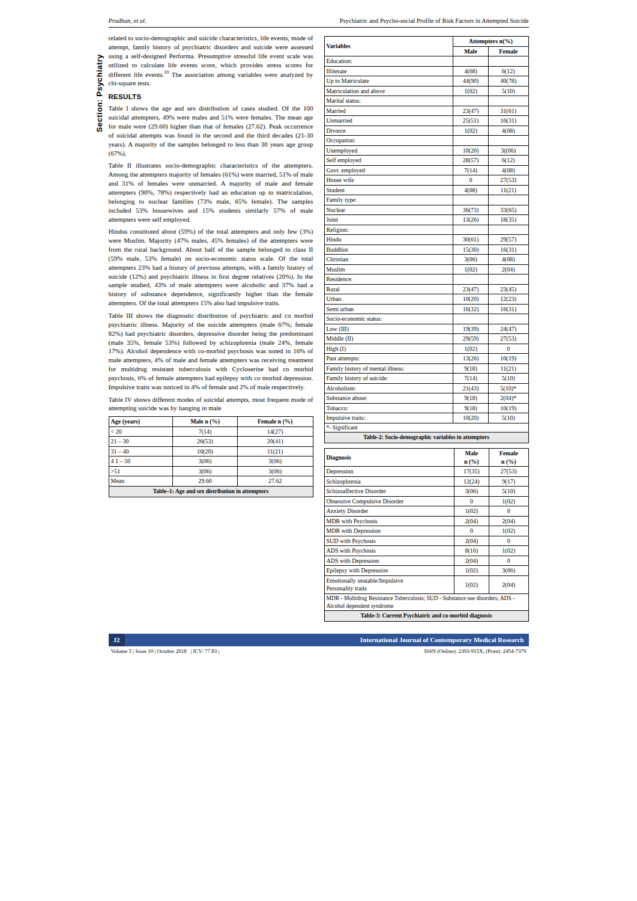Section: Psychiatry
Pradhan, et al.
Psychiatric and Psycho-social Profile of Risk Factors in Attempted Suicide
related to socio-demographic and suicide characteristics, life events, mode of attempt, family history of psychiatric disorders and suicide were assessed using a self-designed Performa. Presumptive stressful life event scale was utilized to calculate life events score, which provides stress scores for different life events.10 The association among variables were analyzed by chi-square tests.
RESULTS
Table I shows the age and sex distribution of cases studied. Of the 100 suicidal attempters, 49% were males and 51% were females. The mean age for male were (29.60) higher than that of females (27.62). Peak occurrence of suicidal attempts was found in the second and the third decades (21-30 years). A majority of the samples belonged to less than 30 years age group (67%).
Table II illustrates socio-demographic characteristics of the attempters. Among the attempters majority of females (61%) were married, 51% of male and 31% of females were unmarried. A majority of male and female attempters (90%, 78%) respectively had an education up to matriculation, belonging to nuclear families (73% male, 65% female). The samples included 53% housewives and 15% students similarly 57% of male attempters were self employed.
Hindus constituted about (59%) of the total attempters and only few (3%) were Muslim. Majority (47% males, 45% females) of the attempters were from the rural background. About half of the sample belonged to class II (59% male, 53% female) on socio-economic status scale. Of the total attempters 23% had a history of previous attempts, with a family history of suicide (12%) and psychiatric illness in first degree relatives (20%). In the sample studied, 43% of male attempters were alcoholic and 37% had a history of substance dependence, significantly higher than the female attempters. Of the total attempters 15% also had impulsive traits.
Table III shows the diagnostic distribution of psychiatric and co morbid psychiatric illness. Majority of the suicide attempters (male 67%; female 82%) had psychiatric disorders, depressive disorder being the predominant (male 35%, female 53%) followed by schizophrenia (male 24%, female 17%). Alcohol dependence with co-morbid psychosis was noted in 16% of male attempters, 4% of male and female attempters was receiving treatment for multidrug resistant tuberculosis with Cycloserine had co morbid psychosis, 6% of female attempters had epilepsy with co morbid depression. Impulsive traits was noticed in 4% of female and 2% of male respectively.
Table IV shows different modes of suicidal attempts, most frequent mode of attempting suicide was by hanging in male
| Age (years) | Male n (%) | Female n (%) |
| < 20 | 7(14) | 14(27) |
| 21 – 30 | 26(53) | 20(41) |
| 31 – 40 | 10(20) | 11(21) |
| 4 1 – 50 | 3(06) | 3(06) |
| >51 | 3(06) | 3(06) |
| Mean | 29.60 | 27.62 |
| Table–1: Age and sex distribution in attempters |
| Variables | Attempters n(%) |
| Male | Female |
| Education: | | |
| Illiterate | 4(08) | 6(12) |
| Up to Matriculate | 44(90) | 40(78) |
| Matriculation and above | 1(02) | 5(10) |
| Marital status: | | |
| Married | 23(47) | 31(61) |
| Unmarried | 25(51) | 16(31) |
| Divorce | 1(02) | 4(08) |
| Occupation: | | |
| Unemployed | 10(20) | 3((06) |
| Self employed | 28(57) | 6(12) |
| Govt. employed | 7(14) | 4(08) |
| House wife | 0 | 27(53) |
| Student | 4(08) | 11(21) |
| Family type: | | |
| Nuclear | 36(73) | 33(65) |
| Joint | 13(26) | 18(35) |
| Religion: | | |
| Hindu | 30(61) | 29(57) |
| Buddhist | 15(30) | 16(31) |
| Christian | 3(06) | 4(08) |
| Muslim | 1(02) | 2(04) |
| Residence: | | |
| Rural | 23(47) | 23(45) |
| Urban | 10(20) | 12(23) |
| Semi urban | 16(32) | 16(31) |
| Socio-economic status: | | |
| Low (III) | 19(39) | 24(47) |
| Middle (II) | 29(59) | 27(53) |
| High (I) | 1(02) | 0 |
| Past attempts: | 13(26) | 10(19) |
| Family history of mental illness: | 9(18) | 11(21) |
| Family history of suicide: | 7(14) | 5(10) |
| Alcoholism: | 21(43) | 5(10)* |
| Substance abuse: | 9(18) | 2(04)* |
| Tobacco: | 9(18) | 10(19) |
| Impulsive traits: | 10(20) | 5(10) |
| *- Significant |
| Table-2: Socio-demographic variables in attempters |
| Diagnosis | Male n (%) | Female n (%) |
| Depression | 17(35) | 27(53) |
| Schizophrenia | 12(24) | 9(17) |
| Schizoaffective Disorder | 3(06) | 5(10) |
| Obsessive Compulsive Disorder | 0 | 1(02) |
| Anxiety Disorder | 1(02) | 0 |
| MDR with Psychosis | 2(04) | 2(04) |
| MDR with Depression | 0 | 1(02) |
| SUD with Psychosis | 2(04) | 0 |
| ADS with Psychosis | 8(16) | 1(02) |
| ADS with Depression | 2(04) | 0 |
| Epilepsy with Depression | 1(02) | 3(06) |
| Emotionally unstable/Impulsive Personality traits | 1(02) | 2(04) |
| MDR - Multidrug Resistance Tuberculosis; SUD - Substance use disorders; ADS - Alcohol dependent syndrome |
| Table-3: Current Psychiatric and co-morbid diagnosis |
J2
International Journal of Contemporary Medical Research
Volume 5 | Issue 10 | October 2018 | ICV: 77.83 |
ISSN (Online): 2393-915X; (Print): 2454-7379